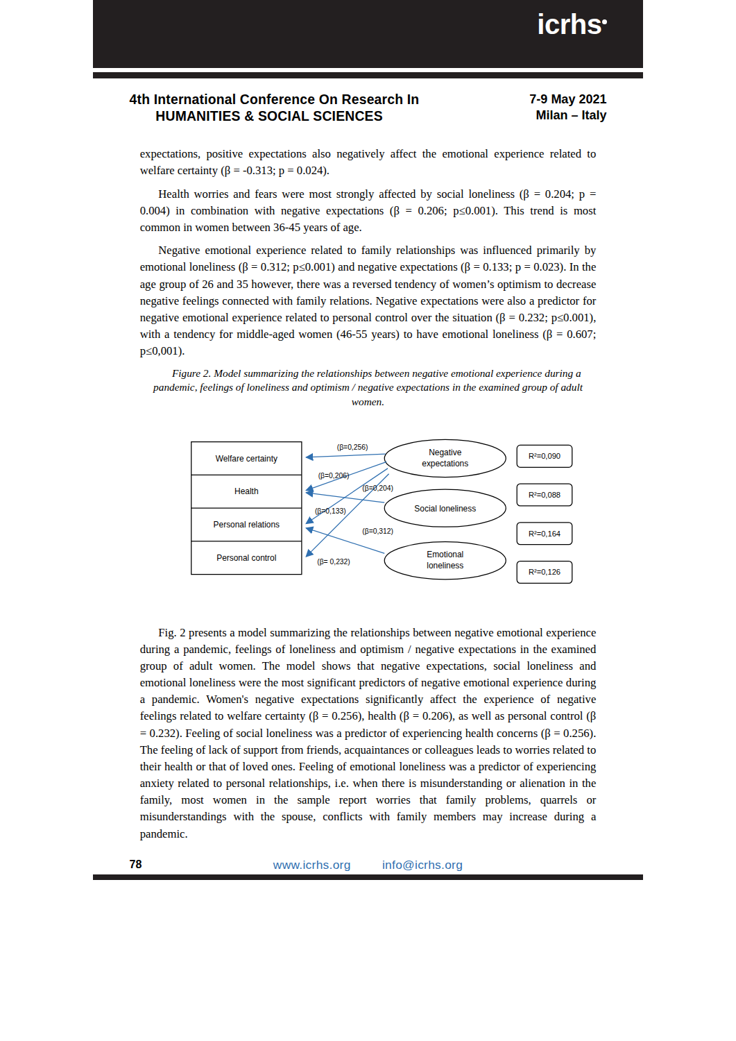icrhs
4th International Conference On Research In HUMANITIES & SOCIAL SCIENCES
7-9 May 2021
Milan – Italy
expectations, positive expectations also negatively affect the emotional experience related to welfare certainty (β = -0.313; p = 0.024).
Health worries and fears were most strongly affected by social loneliness (β = 0.204; p = 0.004) in combination with negative expectations (β = 0.206; p≤0.001). This trend is most common in women between 36-45 years of age.
Negative emotional experience related to family relationships was influenced primarily by emotional loneliness (β = 0.312; p≤0.001) and negative expectations (β = 0.133; p = 0.023). In the age group of 26 and 35 however, there was a reversed tendency of women’s optimism to decrease negative feelings connected with family relations. Negative expectations were also a predictor for negative emotional experience related to personal control over the situation (β = 0.232; p≤0.001), with a tendency for middle-aged women (46-55 years) to have emotional loneliness (β = 0.607; p≤0,001).
Figure 2. Model summarizing the relationships between negative emotional experience during a pandemic, feelings of loneliness and optimism / negative expectations in the examined group of adult women.
Welfare certainty Health Personal relations Personal control Negative expectations Social loneliness Emotional loneliness R²=0,090 R²=0,088 R²=0,164 R²=0,126 (β=0,256) (β=0,206) (β=0,204) (β=0,133) (β=0,312) (β= 0,232)
Fig. 2 presents a model summarizing the relationships between negative emotional experience during a pandemic, feelings of loneliness and optimism / negative expectations in the examined group of adult women. The model shows that negative expectations, social loneliness and emotional loneliness were the most significant predictors of negative emotional experience during a pandemic. Women's negative expectations significantly affect the experience of negative feelings related to welfare certainty (β = 0.256), health (β = 0.206), as well as personal control (β = 0.232). Feeling of social loneliness was a predictor of experiencing health concerns (β = 0.256). The feeling of lack of support from friends, acquaintances or colleagues leads to worries related to their health or that of loved ones. Feeling of emotional loneliness was a predictor of experiencing anxiety related to personal relationships, i.e. when there is misunderstanding or alienation in the family, most women in the sample report worries that family problems, quarrels or misunderstandings with the spouse, conflicts with family members may increase during a pandemic.
78
www.icrhs.org info@icrhs.org